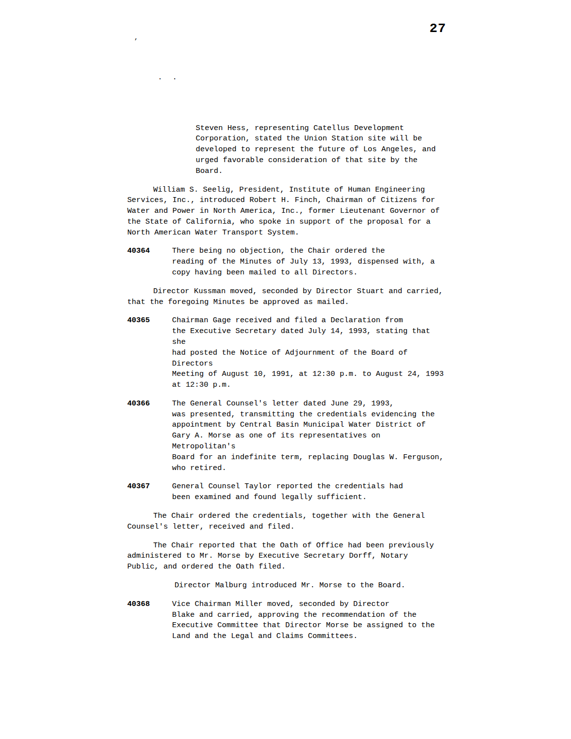,
27
. .
Steven Hess, representing Catellus Development
Corporation, stated the Union Station site will be
developed to represent the future of Los Angeles, and
urged favorable consideration of that site by the Board.
William S. Seelig, President, Institute of Human Engineering Services, Inc., introduced Robert H. Finch, Chairman of Citizens for Water and Power in North America, Inc., former Lieutenant Governor of the State of California, who spoke in support of the proposal for a North American Water Transport System.
40364 There being no objection, the Chair ordered the
reading of the Minutes of July 13, 1993, dispensed with, a
copy having been mailed to all Directors.
Director Kussman moved, seconded by Director Stuart and carried, that the foregoing Minutes be approved as mailed.
40365 Chairman Gage received and filed a Declaration from
the Executive Secretary dated July 14, 1993, stating that she
had posted the Notice of Adjournment of the Board of Directors
Meeting of August 10, 1991, at 12:30 p.m. to August 24, 1993
at 12:30 p.m.
40366 The General Counsel's letter dated June 29, 1993,
was presented, transmitting the credentials evidencing the
appointment by Central Basin Municipal Water District of
Gary A. Morse as one of its representatives on Metropolitan's
Board for an indefinite term, replacing Douglas W. Ferguson,
who retired.
40367 General Counsel Taylor reported the credentials had
been examined and found legally sufficient.
The Chair ordered the credentials, together with the General Counsel's letter, received and filed.
The Chair reported that the Oath of Office had been previously administered to Mr. Morse by Executive Secretary Dorff, Notary Public, and ordered the Oath filed.
Director Malburg introduced Mr. Morse to the Board.
40368 Vice Chairman Miller moved, seconded by Director
Blake and carried, approving the recommendation of the
Executive Committee that Director Morse be assigned to the
Land and the Legal and Claims Committees.